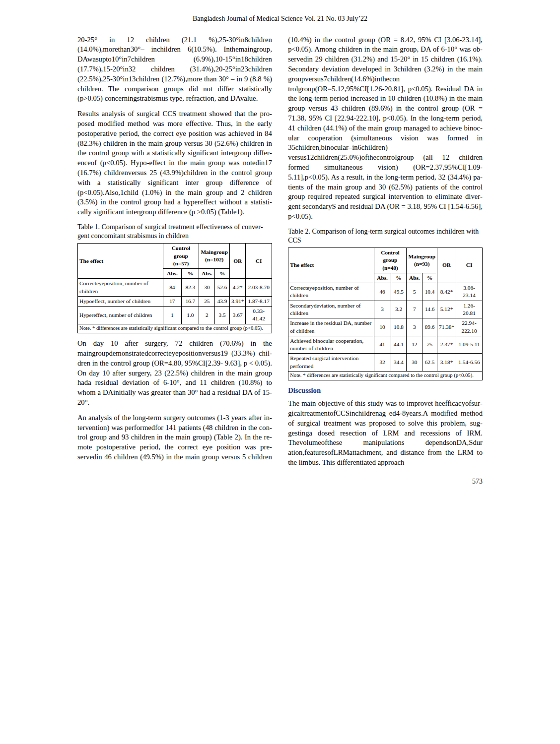Bangladesh Journal of Medical Science Vol. 21 No. 03 July’22
20-25° in 12 children (21.1 %),25-30°in8children (14.0%),morethan30°– inchildren 6(10.5%). Inthemaingroup, DAwasupto10°in7children (6.9%),10-15°in18children (17.7%),15-20°in32 children (31.4%),20-25°in23children (22.5%),25-30°in13children (12.7%),more than 30° – in 9 (8.8 %) children. The comparison groups did not differ statistically (p>0.05) concerningstrabismus type, refraction, and DAvalue.
Results analysis of surgical CCS treatment showed that the proposed modified method was more effective. Thus, in the early postoperative period, the correct eye position was achieved in 84 (82.3%) children in the main group versus 30 (52.6%) children in the control group with a statistically significant intergroup differenceof (p<0.05). Hypo-effect in the main group was notedin17 (16.7%) childrenversus 25 (43.9%)children in the control group with a statistically significant inter group difference of (p<0.05).Also,1child (1.0%) in the main group and 2 children (3.5%) in the control group had a hypereffect without a statistically significant intergroup difference (p >0.05) (Table1).
Table 1. Comparison of surgical treatment effectiveness of convergent concomitant strabismus in children
| The effect | Control group (n=57) | Maingroup (n=102) | OR | CI |
| --- | --- | --- | --- | --- |
| Abs. | % | Abs. | % |
| Correcteyeposition, number of children | 84 | 82.3 | 30 | 52.6 | 4.2* | 2.03-8.70 |
| Hypoeffect, number of children | 17 | 16.7 | 25 | 43.9 | 3.91* | 1.87-8.17 |
| Hypereffect, number of children | 1 | 1.0 | 2 | 3.5 | 3.67 | 0.33-41.42 |
| Note. * differences are statistically significant compared to the control group (p<0.05). |
On day 10 after surgery, 72 children (70.6%) in the maingroupdemonstratedcorrecteyepositionversus19 (33.3%) children in the control group (OR=4.80, 95%CI[2.39- 9.63], p < 0.05). On day 10 after surgery, 23 (22.5%) children in the main group hada residual deviation of 6-10°, and 11 children (10.8%) to whom a DAinitially was greater than 30° had a residual DA of 15-20°.
An analysis of the long-term surgery outcomes (1-3 years after intervention) was performedfor 141 patients (48 children in the control group and 93 children in the main group) (Table 2). In the remote postoperative period, the correct eye position was preservedin 46 children (49.5%) in the main group versus 5 children (10.4%) in the control group (OR = 8.42, 95% CI [3.06-23.14], p<0.05). Among children in the main group, DA of 6-10° was observedin 29 children (31.2%) and 15-20° in 15 children (16.1%). Secondary deviation developed in 3children (3.2%) in the main groupversus7children(14.6%)inthecon trolgroup(OR=5.12,95%CI[1.26-20.81], p<0.05). Residual DA in the long-term period increased in 10 children (10.8%) in the main group versus 43 children (89.6%) in the control group (OR = 71.38, 95% CI [22.94-222.10], p<0.05). In the long-term period, 41 children (44.1%) of the main group managed to achieve binocular cooperation (simultaneous vision was formed in 35children,binocular–in6children) versus12children(25.0%)ofthecontrolgroup (all 12 children formed simultaneous vision) (OR=2.37,95%CI[1.09-5.11],p<0.05). As a result, in the long-term period, 32 (34.4%) patients of the main group and 30 (62.5%) patients of the control group required repeated surgical intervention to eliminate divergent secondaryS and residual DA (OR = 3.18, 95% CI [1.54-6.56], p<0.05).
Table 2. Comparison of long-term surgical outcomes inchildren with CCS
| The effect | Control group (n=48) | Maingroup (n=93) | OR | CI |
| --- | --- | --- | --- | --- |
| Abs. | % | Abs. | % |
| Correcteyeposition, number of children | 46 | 49.5 | 5 | 10.4 | 8.42* | 3.06-23.14 |
| Secondarydeviation, number of children | 3 | 3.2 | 7 | 14.6 | 5.12* | 1.26-20.81 |
| Increase in the residual DA, number of children | 10 | 10.8 | 3 | 89.6 | 71.38* | 22.94-222.10 |
| Achieved binocular cooperation, number of children | 41 | 44.1 | 12 | 25 | 2.37* | 1.09-5.11 |
| Repeated surgical intervention performed | 32 | 34.4 | 30 | 62.5 | 3.18* | 1.54-6.56 |
| Note. * differences are statistically significant compared to the control group (p<0.05). |
Discussion
The main objective of this study was to improvet heefficacyofsurgicaltreatmentofCCSinchildrenag ed4-8years.A modified method of surgical treatment was proposed to solve this problem, suggestinga dosed resection of LRM and recessions of IRM. Thevolumeofthese manipulations dependsonDA,Sdur ation,featuresofLRMattachment, and distance from the LRM to the limbus. This differentiated approach
573